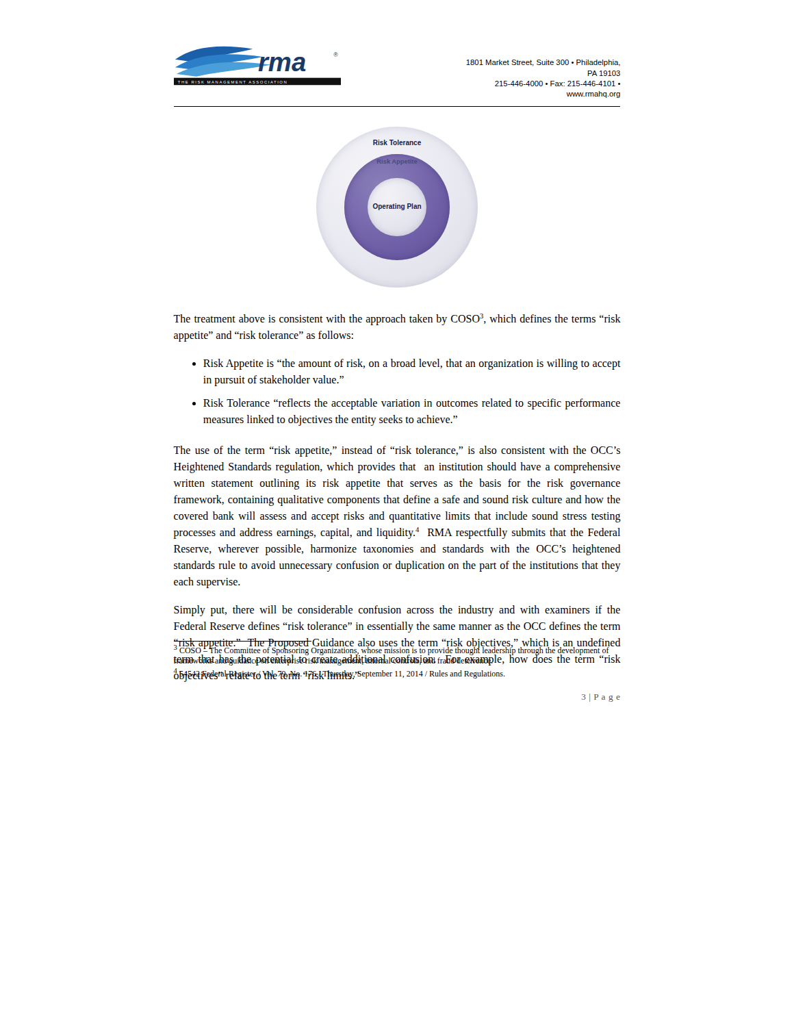rma ® THE RISK MANAGEMENT ASSOCIATION
1801 Market Street, Suite 300 • Philadelphia,
PA 19103
215-446-4000 • Fax: 215-446-4101 •
www.rmahq.org
Risk Tolerance
Risk Appetite
Operating Plan
The treatment above is consistent with the approach taken by COSO3, which defines the terms “risk appetite” and “risk tolerance” as follows:
Risk Appetite is “the amount of risk, on a broad level, that an organization is willing to accept in pursuit of stakeholder value.”
Risk Tolerance “reflects the acceptable variation in outcomes related to specific performance measures linked to objectives the entity seeks to achieve.”
The use of the term “risk appetite,” instead of “risk tolerance,” is also consistent with the OCC’s Heightened Standards regulation, which provides that an institution should have a comprehensive written statement outlining its risk appetite that serves as the basis for the risk governance framework, containing qualitative components that define a safe and sound risk culture and how the covered bank will assess and accept risks and quantitative limits that include sound stress testing processes and address earnings, capital, and liquidity.4 RMA respectfully submits that the Federal Reserve, wherever possible, harmonize taxonomies and standards with the OCC’s heightened standards rule to avoid unnecessary confusion or duplication on the part of the institutions that they each supervise.
Simply put, there will be considerable confusion across the industry and with examiners if the Federal Reserve defines “risk tolerance” in essentially the same manner as the OCC defines the term “risk appetite.” The Proposed Guidance also uses the term “risk objectives,” which is an undefined term that has the potential to create additional confusion. For example, how does the term “risk objectives” relate to the term “risk limits.”
3 COSO – The Committee of Sponsoring Organizations, whose mission is to provide thought leadership through the development of frameworks and guidance on enterprise risk management, internal controls, and fraud deterrence.
4 54542 Federal Register / Vol. 79, No. 176 / Thursday, September 11, 2014 / Rules and Regulations.
3 | P a g e